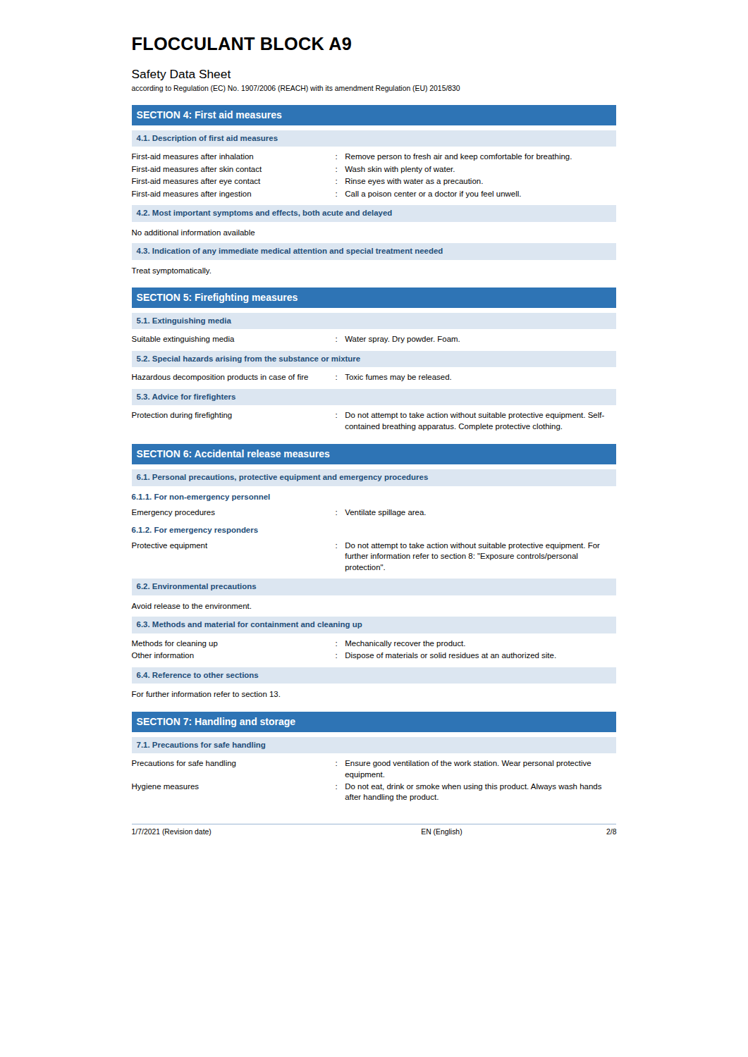FLOCCULANT BLOCK A9
Safety Data Sheet
according to Regulation (EC) No. 1907/2006 (REACH) with its amendment Regulation (EU) 2015/830
SECTION 4: First aid measures
4.1. Description of first aid measures
| First-aid measures after inhalation | : | Remove person to fresh air and keep comfortable for breathing. |
| First-aid measures after skin contact | : | Wash skin with plenty of water. |
| First-aid measures after eye contact | : | Rinse eyes with water as a precaution. |
| First-aid measures after ingestion | : | Call a poison center or a doctor if you feel unwell. |
4.2. Most important symptoms and effects, both acute and delayed
No additional information available
4.3. Indication of any immediate medical attention and special treatment needed
Treat symptomatically.
SECTION 5: Firefighting measures
5.1. Extinguishing media
| Suitable extinguishing media | : | Water spray. Dry powder. Foam. |
5.2. Special hazards arising from the substance or mixture
| Hazardous decomposition products in case of fire | : | Toxic fumes may be released. |
5.3. Advice for firefighters
| Protection during firefighting | : | Do not attempt to take action without suitable protective equipment. Self-contained breathing apparatus. Complete protective clothing. |
SECTION 6: Accidental release measures
6.1. Personal precautions, protective equipment and emergency procedures
6.1.1. For non-emergency personnel
| Emergency procedures | : | Ventilate spillage area. |
6.1.2. For emergency responders
| Protective equipment | : | Do not attempt to take action without suitable protective equipment. For further information refer to section 8: "Exposure controls/personal protection". |
6.2. Environmental precautions
Avoid release to the environment.
6.3. Methods and material for containment and cleaning up
| Methods for cleaning up | : | Mechanically recover the product. |
| Other information | : | Dispose of materials or solid residues at an authorized site. |
6.4. Reference to other sections
For further information refer to section 13.
SECTION 7: Handling and storage
7.1. Precautions for safe handling
| Precautions for safe handling | : | Ensure good ventilation of the work station. Wear personal protective equipment. |
| Hygiene measures | : | Do not eat, drink or smoke when using this product. Always wash hands after handling the product. |
1/7/2021 (Revision date) EN (English) 2/8